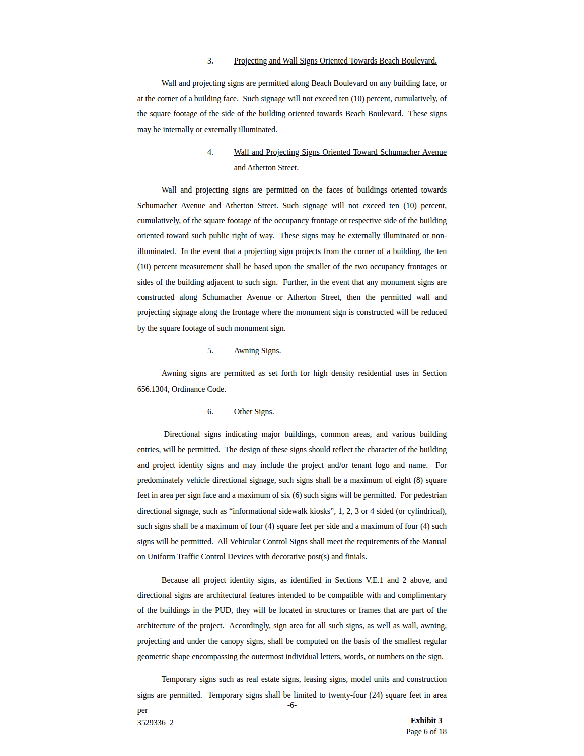3. Projecting and Wall Signs Oriented Towards Beach Boulevard.
Wall and projecting signs are permitted along Beach Boulevard on any building face, or at the corner of a building face. Such signage will not exceed ten (10) percent, cumulatively, of the square footage of the side of the building oriented towards Beach Boulevard. These signs may be internally or externally illuminated.
4. Wall and Projecting Signs Oriented Toward Schumacher Avenue and Atherton Street.
Wall and projecting signs are permitted on the faces of buildings oriented towards Schumacher Avenue and Atherton Street. Such signage will not exceed ten (10) percent, cumulatively, of the square footage of the occupancy frontage or respective side of the building oriented toward such public right of way. These signs may be externally illuminated or non-illuminated. In the event that a projecting sign projects from the corner of a building, the ten (10) percent measurement shall be based upon the smaller of the two occupancy frontages or sides of the building adjacent to such sign. Further, in the event that any monument signs are constructed along Schumacher Avenue or Atherton Street, then the permitted wall and projecting signage along the frontage where the monument sign is constructed will be reduced by the square footage of such monument sign.
5. Awning Signs.
Awning signs are permitted as set forth for high density residential uses in Section 656.1304, Ordinance Code.
6. Other Signs.
Directional signs indicating major buildings, common areas, and various building entries, will be permitted. The design of these signs should reflect the character of the building and project identity signs and may include the project and/or tenant logo and name. For predominately vehicle directional signage, such signs shall be a maximum of eight (8) square feet in area per sign face and a maximum of six (6) such signs will be permitted. For pedestrian directional signage, such as “informational sidewalk kiosks”, 1, 2, 3 or 4 sided (or cylindrical), such signs shall be a maximum of four (4) square feet per side and a maximum of four (4) such signs will be permitted. All Vehicular Control Signs shall meet the requirements of the Manual on Uniform Traffic Control Devices with decorative post(s) and finials.
Because all project identity signs, as identified in Sections V.E.1 and 2 above, and directional signs are architectural features intended to be compatible with and complimentary of the buildings in the PUD, they will be located in structures or frames that are part of the architecture of the project. Accordingly, sign area for all such signs, as well as wall, awning, projecting and under the canopy signs, shall be computed on the basis of the smallest regular geometric shape encompassing the outermost individual letters, words, or numbers on the sign.
Temporary signs such as real estate signs, leasing signs, model units and construction signs are permitted. Temporary signs shall be limited to twenty-four (24) square feet in area per
-6-
3529336_2
Exhibit 3
Page 6 of 18